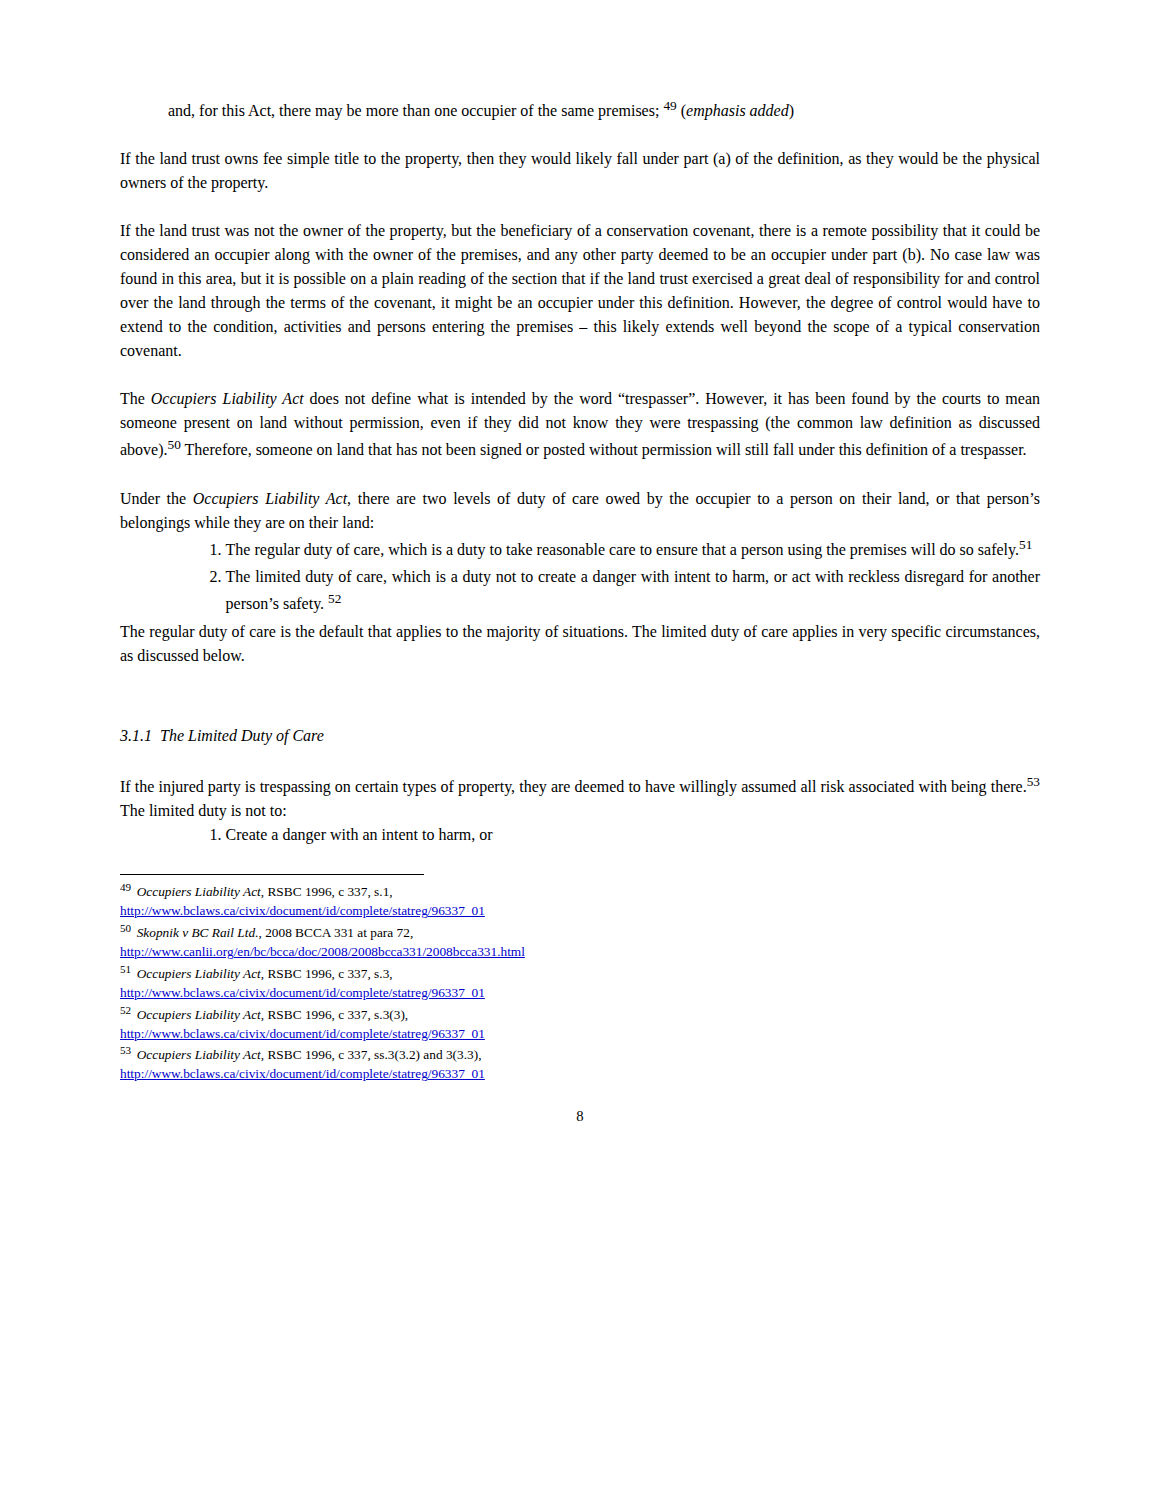and, for this Act, there may be more than one occupier of the same premises; 49 (emphasis added)
If the land trust owns fee simple title to the property, then they would likely fall under part (a) of the definition, as they would be the physical owners of the property.
If the land trust was not the owner of the property, but the beneficiary of a conservation covenant, there is a remote possibility that it could be considered an occupier along with the owner of the premises, and any other party deemed to be an occupier under part (b). No case law was found in this area, but it is possible on a plain reading of the section that if the land trust exercised a great deal of responsibility for and control over the land through the terms of the covenant, it might be an occupier under this definition. However, the degree of control would have to extend to the condition, activities and persons entering the premises – this likely extends well beyond the scope of a typical conservation covenant.
The Occupiers Liability Act does not define what is intended by the word “trespasser”. However, it has been found by the courts to mean someone present on land without permission, even if they did not know they were trespassing (the common law definition as discussed above).50 Therefore, someone on land that has not been signed or posted without permission will still fall under this definition of a trespasser.
Under the Occupiers Liability Act, there are two levels of duty of care owed by the occupier to a person on their land, or that person’s belongings while they are on their land:
The regular duty of care, which is a duty to take reasonable care to ensure that a person using the premises will do so safely.51
The limited duty of care, which is a duty not to create a danger with intent to harm, or act with reckless disregard for another person’s safety. 52
The regular duty of care is the default that applies to the majority of situations. The limited duty of care applies in very specific circumstances, as discussed below.
3.1.1 The Limited Duty of Care
If the injured party is trespassing on certain types of property, they are deemed to have willingly assumed all risk associated with being there.53 The limited duty is not to:
Create a danger with an intent to harm, or
49 Occupiers Liability Act, RSBC 1996, c 337, s.1,
http://www.bclaws.ca/civix/document/id/complete/statreg/96337_01
50 Skopnik v BC Rail Ltd., 2008 BCCA 331 at para 72,
http://www.canlii.org/en/bc/bcca/doc/2008/2008bcca331/2008bcca331.html
51 Occupiers Liability Act, RSBC 1996, c 337, s.3,
http://www.bclaws.ca/civix/document/id/complete/statreg/96337_01
52 Occupiers Liability Act, RSBC 1996, c 337, s.3(3),
http://www.bclaws.ca/civix/document/id/complete/statreg/96337_01
53 Occupiers Liability Act, RSBC 1996, c 337, ss.3(3.2) and 3(3.3),
http://www.bclaws.ca/civix/document/id/complete/statreg/96337_01
8